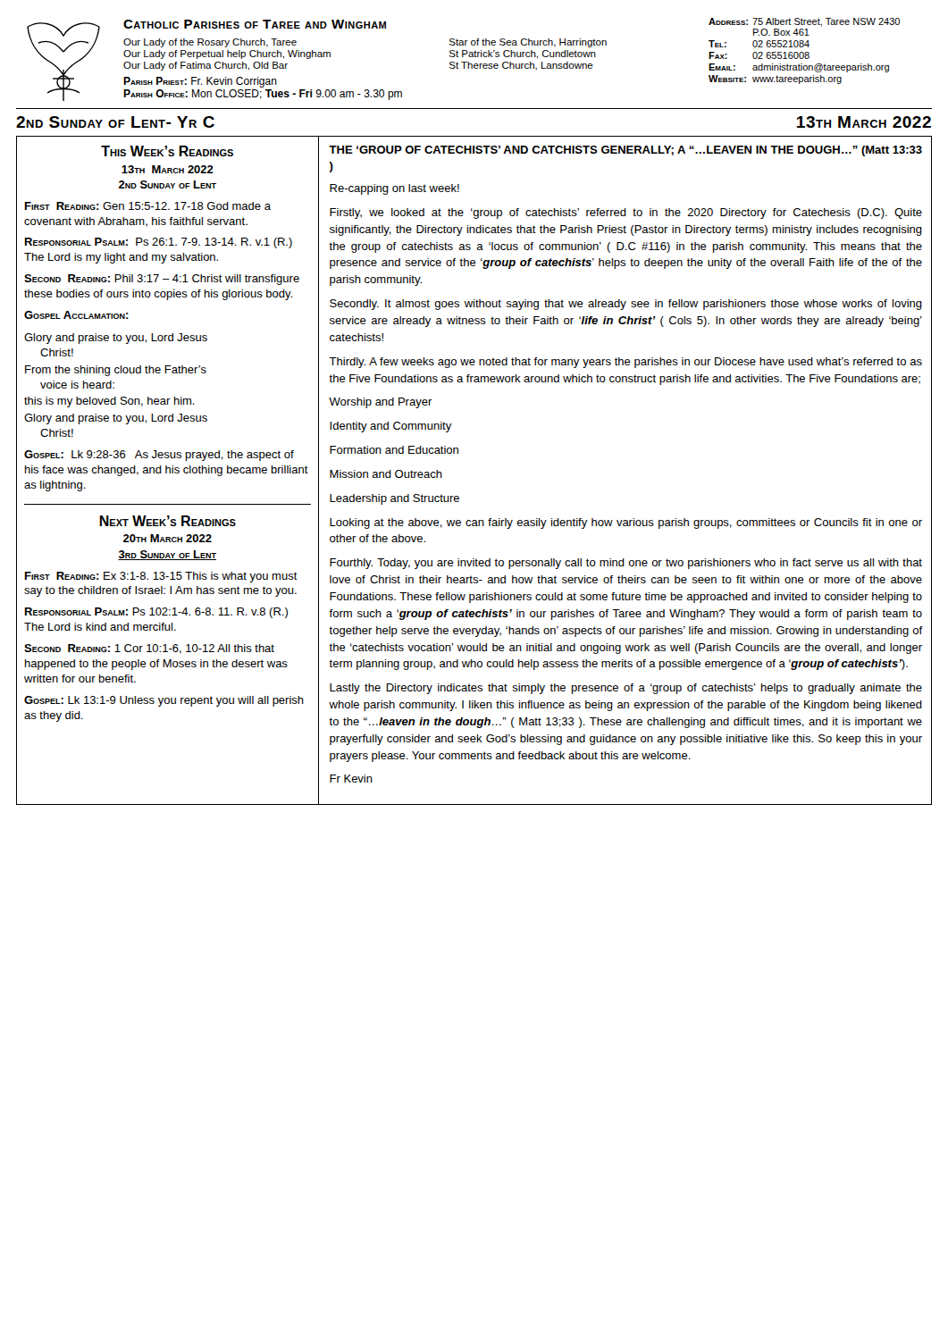Catholic Parishes of Taree and Wingham
| Our Lady of the Rosary Church, Taree | Star of the Sea Church, Harrington |
| Our Lady of Perpetual help Church, Wingham | St Patrick’s Church, Cundletown |
| Our Lady of Fatima Church, Old Bar | St Therese Church, Lansdowne |
Parish Priest: Fr. Kevin Corrigan
Parish Office: Mon CLOSED; Tues - Fri 9.00 am - 3.30 pm
| Address: | 75 Albert Street, Taree NSW 2430 P.O. Box 461 |
| Tel: | 02 65521084 |
| Fax: | 02 65516008 |
| Email: | administration@tareeparish.org |
| Website: | www.tareeparish.org |
2nd Sunday of Lent- Yr C 13th March 2022
This Week’s Readings
13th March 2022
2nd Sunday of Lent
First Reading: Gen 15:5-12. 17-18 God made a covenant with Abraham, his faithful servant.
Responsorial Psalm: Ps 26:1. 7-9. 13-14. R. v.1 (R.) The Lord is my light and my salvation.
Second Reading: Phil 3:17 – 4:1 Christ will transfigure these bodies of ours into copies of his glorious body.
Gospel Acclamation:
Glory and praise to you, Lord Jesus Christ!
From the shining cloud the Father’s voice is heard:
this is my beloved Son, hear him.
Glory and praise to you, Lord Jesus Christ!
Gospel: Lk 9:28-36 As Jesus prayed, the aspect of his face was changed, and his clothing became brilliant as lightning.
Next Week’s Readings
20th March 2022
3rd Sunday of Lent
First Reading: Ex 3:1-8. 13-15 This is what you must say to the children of Israel: I Am has sent me to you.
Responsorial Psalm: Ps 102:1-4. 6-8. 11. R. v.8 (R.) The Lord is kind and merciful.
Second Reading: 1 Cor 10:1-6, 10-12 All this that happened to the people of Moses in the desert was written for our benefit.
Gospel: Lk 13:1-9 Unless you repent you will all perish as they did.
THE ‘GROUP OF CATECHISTS’ AND CATCHISTS GENERALLY; A “…LEAVEN IN THE DOUGH…” (Matt 13:33 )
Re-capping on last week!
Firstly, we looked at the ‘group of catechists’ referred to in the 2020 Directory for Catechesis (D.C). Quite significantly, the Directory indicates that the Parish Priest (Pastor in Directory terms) ministry includes recognising the group of catechists as a ‘locus of communion’ ( D.C #116) in the parish community. This means that the presence and service of the ‘group of catechists’ helps to deepen the unity of the overall Faith life of the of the parish community.
Secondly. It almost goes without saying that we already see in fellow parishioners those whose works of loving service are already a witness to their Faith or ‘life in Christ’ ( Cols 5). In other words they are already ‘being’ catechists!
Thirdly. A few weeks ago we noted that for many years the parishes in our Diocese have used what’s referred to as the Five Foundations as a framework around which to construct parish life and activities. The Five Foundations are;
Worship and Prayer
Identity and Community
Formation and Education
Mission and Outreach
Leadership and Structure
Looking at the above, we can fairly easily identify how various parish groups, committees or Councils fit in one or other of the above.
Fourthly. Today, you are invited to personally call to mind one or two parishioners who in fact serve us all with that love of Christ in their hearts- and how that service of theirs can be seen to fit within one or more of the above Foundations. These fellow parishioners could at some future time be approached and invited to consider helping to form such a ‘group of catechists’ in our parishes of Taree and Wingham? They would a form of parish team to together help serve the everyday, ‘hands on’ aspects of our parishes’ life and mission. Growing in understanding of the ‘catechists vocation’ would be an initial and ongoing work as well (Parish Councils are the overall, and longer term planning group, and who could help assess the merits of a possible emergence of a ‘group of catechists’).
Lastly the Directory indicates that simply the presence of a ‘group of catechists’ helps to gradually animate the whole parish community. I liken this influence as being an expression of the parable of the Kingdom being likened to the “…leaven in the dough…” ( Matt 13;33 ). These are challenging and difficult times, and it is important we prayerfully consider and seek God’s blessing and guidance on any possible initiative like this. So keep this in your prayers please. Your comments and feedback about this are welcome.
Fr Kevin